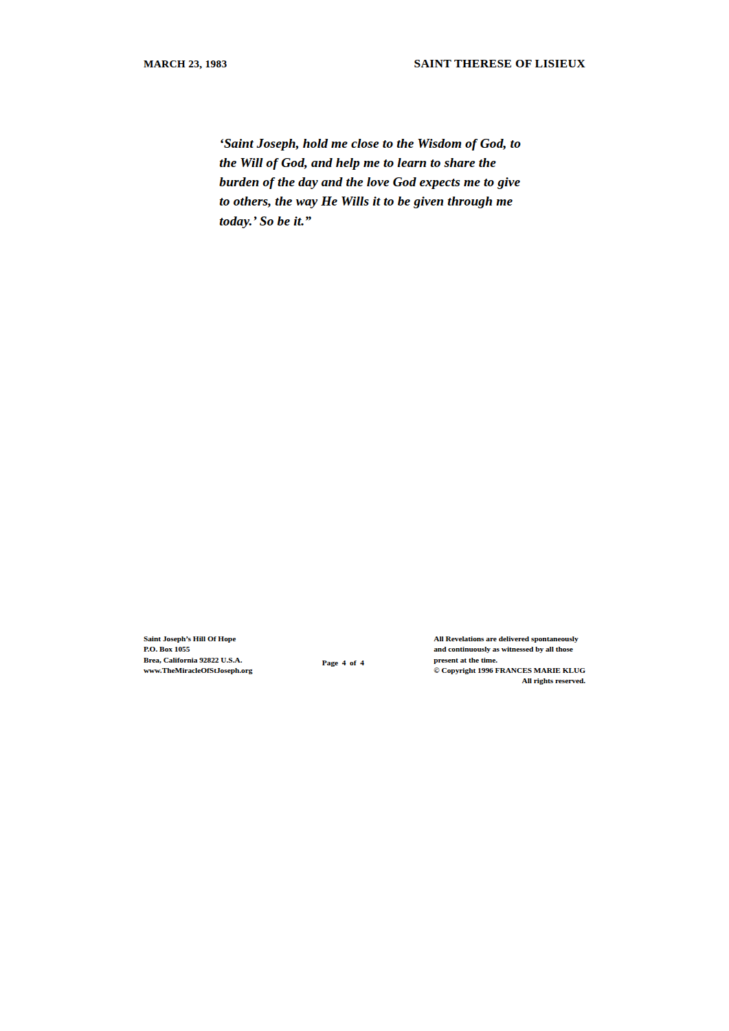MARCH 23, 1983
SAINT THERESE OF LISIEUX
‘Saint Joseph, hold me close to the Wisdom of God, to the Will of God, and help me to learn to share the burden of the day and the love God expects me to give to others, the way He Wills it to be given through me today.’ So be it.”
Saint Joseph’s Hill Of Hope
P.O. Box 1055
Brea, California 92822 U.S.A.
www.TheMiracleOfStJoseph.org
Page 4 of 4
All Revelations are delivered spontaneously
and continuously as witnessed by all those
present at the time.
© Copyright 1996 FRANCES MARIE KLUG
All rights reserved.